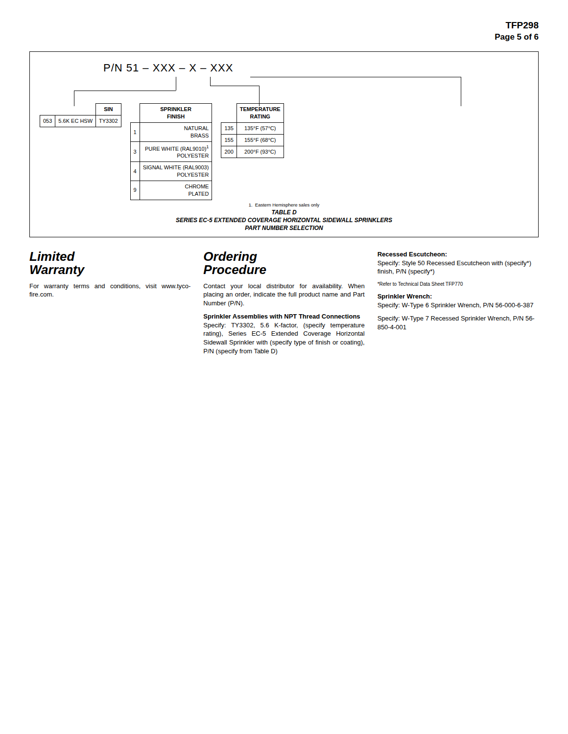TFP298
Page 5 of 6
P/N 51 – XXX – X – XXX
| | SIN |
| --- | --- |
| 053 | 5.6K EC HSW | TY3302 |
| | SPRINKLER FINISH |
| --- | --- |
| 1 | NATURAL BRASS |
| 3 | PURE WHITE (RAL9010) 1 POLYESTER |
| 4 | SIGNAL WHITE (RAL9003) POLYESTER |
| 9 | CHROME PLATED |
| | TEMPERATURE RATING |
| --- | --- |
| 135 | 135°F (57°C) |
| 155 | 155°F (68°C) |
| 200 | 200°F (93°C) |
1. Eastern Hemisphere sales only
TABLE D
SERIES EC-5 EXTENDED COVERAGE HORIZONTAL SIDEWALL SPRINKLERS
PART NUMBER SELECTION
Limited
Warranty
For warranty terms and conditions, visit www.tyco-fire.com.
Ordering
Procedure
Contact your local distributor for availability. When placing an order, indicate the full product name and Part Number (P/N).
Sprinkler Assemblies with NPT Thread Connections
Specify: TY3302, 5.6 K-factor, (specify temperature rating), Series EC-5 Extended Coverage Horizontal Sidewall Sprinkler with (specify type of finish or coating), P/N (specify from Table D)
Recessed Escutcheon:
Specify: Style 50 Recessed Escutcheon with (specify*) finish, P/N (specify*)
*Refer to Technical Data Sheet TFP770
Sprinkler Wrench:
Specify: W-Type 6 Sprinkler Wrench, P/N 56-000-6-387
Specify: W-Type 7 Recessed Sprinkler Wrench, P/N 56-850-4-001